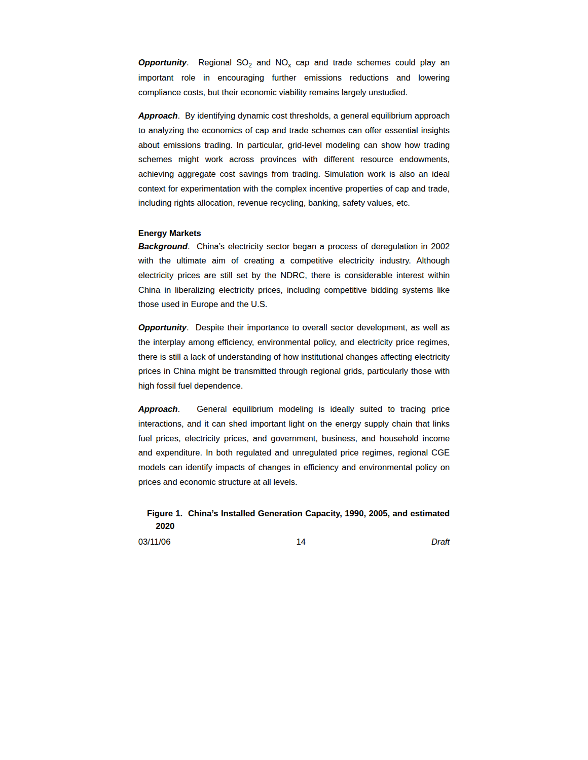Opportunity. Regional SO2 and NOx cap and trade schemes could play an important role in encouraging further emissions reductions and lowering compliance costs, but their economic viability remains largely unstudied.
Approach. By identifying dynamic cost thresholds, a general equilibrium approach to analyzing the economics of cap and trade schemes can offer essential insights about emissions trading. In particular, grid-level modeling can show how trading schemes might work across provinces with different resource endowments, achieving aggregate cost savings from trading. Simulation work is also an ideal context for experimentation with the complex incentive properties of cap and trade, including rights allocation, revenue recycling, banking, safety values, etc.
Energy Markets
Background. China’s electricity sector began a process of deregulation in 2002 with the ultimate aim of creating a competitive electricity industry. Although electricity prices are still set by the NDRC, there is considerable interest within China in liberalizing electricity prices, including competitive bidding systems like those used in Europe and the U.S.
Opportunity. Despite their importance to overall sector development, as well as the interplay among efficiency, environmental policy, and electricity price regimes, there is still a lack of understanding of how institutional changes affecting electricity prices in China might be transmitted through regional grids, particularly those with high fossil fuel dependence.
Approach. General equilibrium modeling is ideally suited to tracing price interactions, and it can shed important light on the energy supply chain that links fuel prices, electricity prices, and government, business, and household income and expenditure. In both regulated and unregulated price regimes, regional CGE models can identify impacts of changes in efficiency and environmental policy on prices and economic structure at all levels.
Figure 1. China’s Installed Generation Capacity, 1990, 2005, and estimated 2020
03/11/06 14 Draft